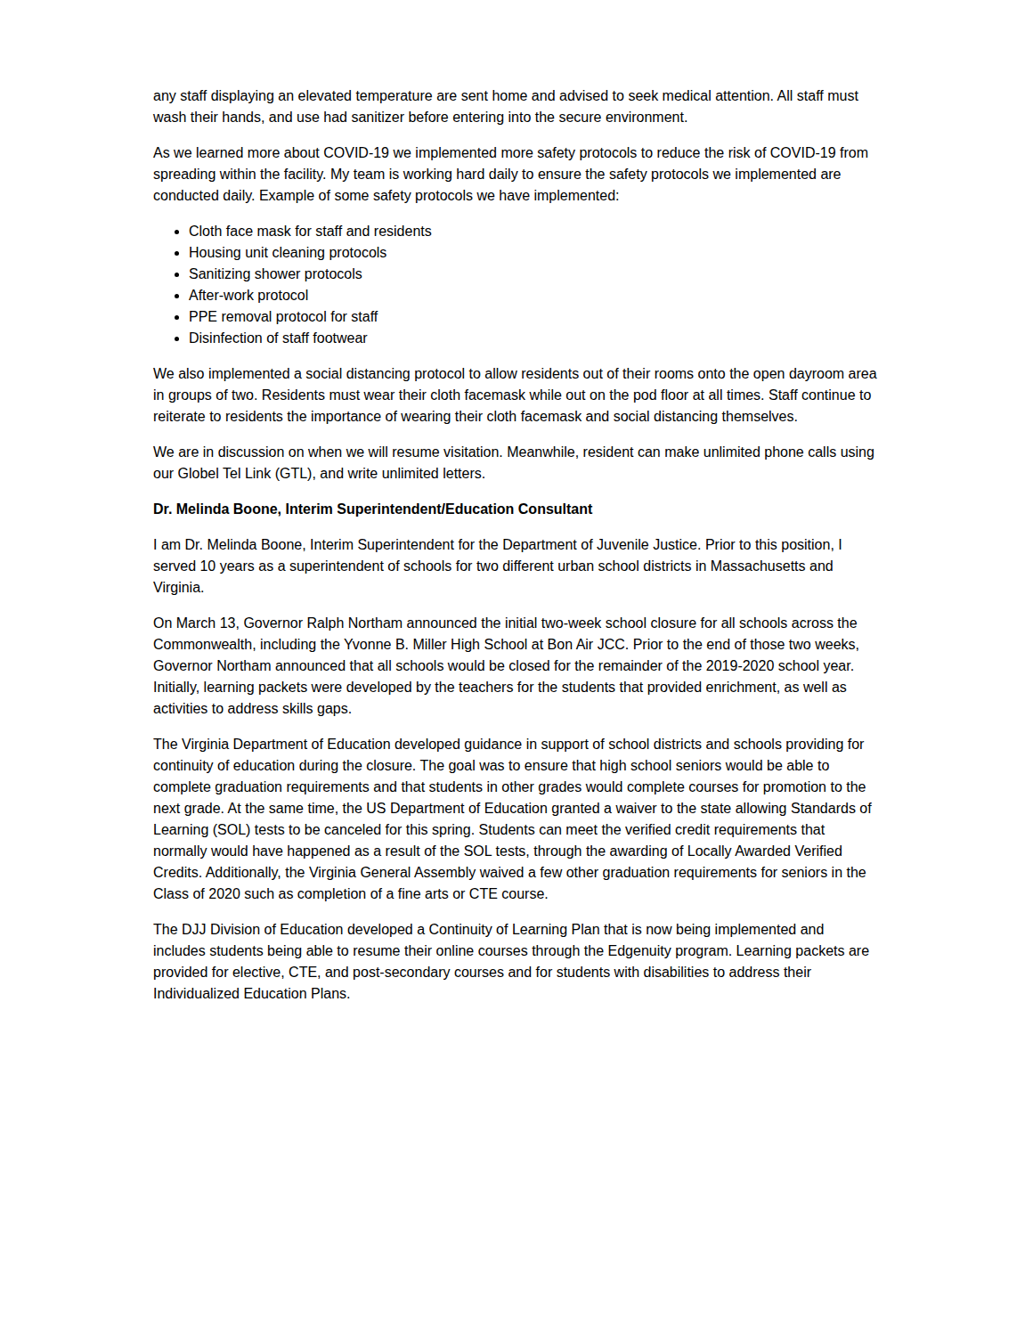any staff displaying an elevated temperature are sent home and advised to seek medical attention. All staff must wash their hands, and use had sanitizer before entering into the secure environment.
As we learned more about COVID-19 we implemented more safety protocols to reduce the risk of COVID-19 from spreading within the facility. My team is working hard daily to ensure the safety protocols we implemented are conducted daily. Example of some safety protocols we have implemented:
Cloth face mask for staff and residents
Housing unit cleaning protocols
Sanitizing shower protocols
After-work protocol
PPE removal protocol for staff
Disinfection of staff footwear
We also implemented a social distancing protocol to allow residents out of their rooms onto the open dayroom area in groups of two. Residents must wear their cloth facemask while out on the pod floor at all times. Staff continue to reiterate to residents the importance of wearing their cloth facemask and social distancing themselves.
We are in discussion on when we will resume visitation. Meanwhile, resident can make unlimited phone calls using our Globel Tel Link (GTL), and write unlimited letters.
Dr. Melinda Boone, Interim Superintendent/Education Consultant
I am Dr. Melinda Boone, Interim Superintendent for the Department of Juvenile Justice. Prior to this position, I served 10 years as a superintendent of schools for two different urban school districts in Massachusetts and Virginia.
On March 13, Governor Ralph Northam announced the initial two-week school closure for all schools across the Commonwealth, including the Yvonne B. Miller High School at Bon Air JCC. Prior to the end of those two weeks, Governor Northam announced that all schools would be closed for the remainder of the 2019-2020 school year. Initially, learning packets were developed by the teachers for the students that provided enrichment, as well as activities to address skills gaps.
The Virginia Department of Education developed guidance in support of school districts and schools providing for continuity of education during the closure. The goal was to ensure that high school seniors would be able to complete graduation requirements and that students in other grades would complete courses for promotion to the next grade. At the same time, the US Department of Education granted a waiver to the state allowing Standards of Learning (SOL) tests to be canceled for this spring. Students can meet the verified credit requirements that normally would have happened as a result of the SOL tests, through the awarding of Locally Awarded Verified Credits. Additionally, the Virginia General Assembly waived a few other graduation requirements for seniors in the Class of 2020 such as completion of a fine arts or CTE course.
The DJJ Division of Education developed a Continuity of Learning Plan that is now being implemented and includes students being able to resume their online courses through the Edgenuity program. Learning packets are provided for elective, CTE, and post-secondary courses and for students with disabilities to address their Individualized Education Plans.